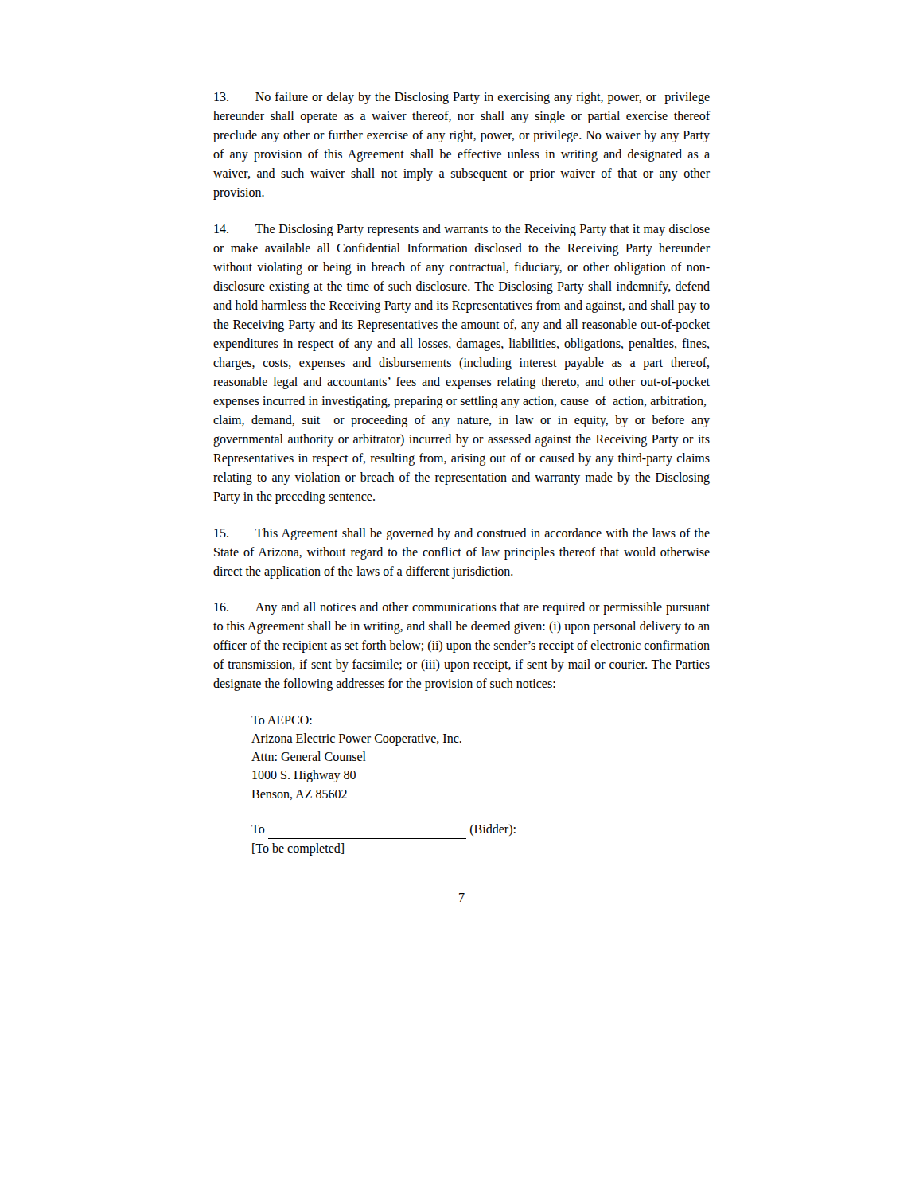13. No failure or delay by the Disclosing Party in exercising any right, power, or privilege hereunder shall operate as a waiver thereof, nor shall any single or partial exercise thereof preclude any other or further exercise of any right, power, or privilege. No waiver by any Party of any provision of this Agreement shall be effective unless in writing and designated as a waiver, and such waiver shall not imply a subsequent or prior waiver of that or any other provision.
14. The Disclosing Party represents and warrants to the Receiving Party that it may disclose or make available all Confidential Information disclosed to the Receiving Party hereunder without violating or being in breach of any contractual, fiduciary, or other obligation of non- disclosure existing at the time of such disclosure. The Disclosing Party shall indemnify, defend and hold harmless the Receiving Party and its Representatives from and against, and shall pay to the Receiving Party and its Representatives the amount of, any and all reasonable out-of-pocket expenditures in respect of any and all losses, damages, liabilities, obligations, penalties, fines, charges, costs, expenses and disbursements (including interest payable as a part thereof, reasonable legal and accountants’ fees and expenses relating thereto, and other out-of-pocket expenses incurred in investigating, preparing or settling any action, cause of action, arbitration, claim, demand, suit or proceeding of any nature, in law or in equity, by or before any governmental authority or arbitrator) incurred by or assessed against the Receiving Party or its Representatives in respect of, resulting from, arising out of or caused by any third-party claims relating to any violation or breach of the representation and warranty made by the Disclosing Party in the preceding sentence.
15. This Agreement shall be governed by and construed in accordance with the laws of the State of Arizona, without regard to the conflict of law principles thereof that would otherwise direct the application of the laws of a different jurisdiction.
16. Any and all notices and other communications that are required or permissible pursuant to this Agreement shall be in writing, and shall be deemed given: (i) upon personal delivery to an officer of the recipient as set forth below; (ii) upon the sender’s receipt of electronic confirmation of transmission, if sent by facsimile; or (iii) upon receipt, if sent by mail or courier. The Parties designate the following addresses for the provision of such notices:
To AEPCO:
Arizona Electric Power Cooperative, Inc.
Attn: General Counsel
1000 S. Highway 80
Benson, AZ 85602
To (Bidder):
[To be completed]
7